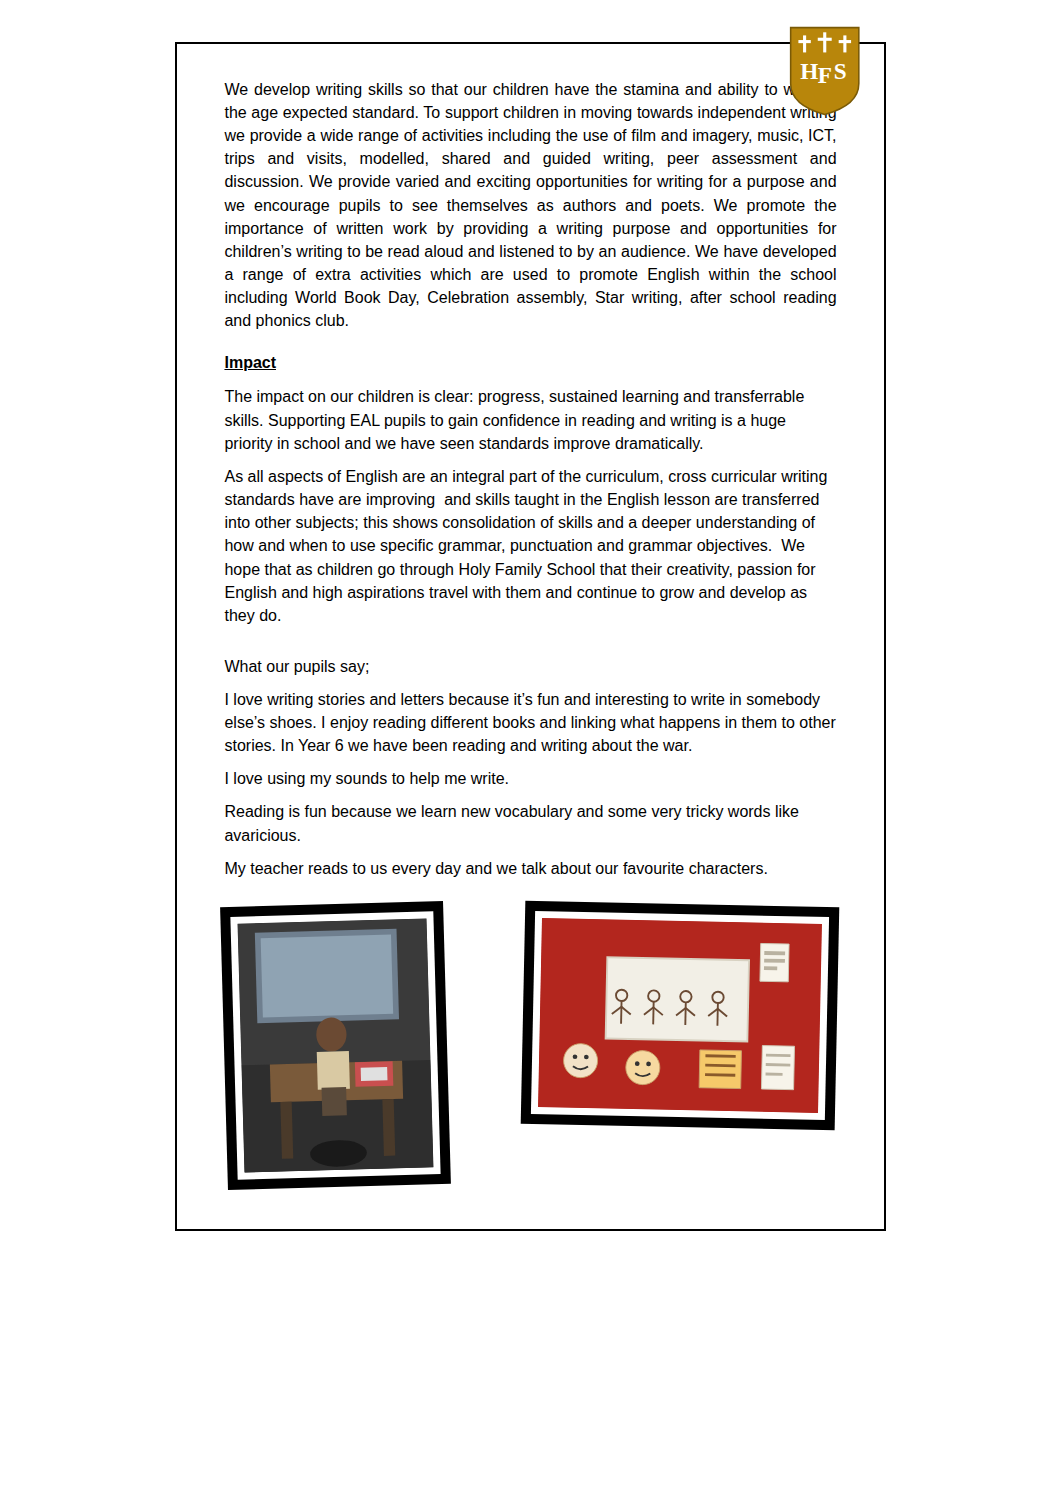H F S
We develop writing skills so that our children have the stamina and ability to write at the age expected standard. To support children in moving towards independent writing we provide a wide range of activities including the use of film and imagery, music, ICT, trips and visits, modelled, shared and guided writing, peer assessment and discussion. We provide varied and exciting opportunities for writing for a purpose and we encourage pupils to see themselves as authors and poets. We promote the importance of written work by providing a writing purpose and opportunities for children’s writing to be read aloud and listened to by an audience. We have developed a range of extra activities which are used to promote English within the school including World Book Day, Celebration assembly, Star writing, after school reading and phonics club.
Impact
The impact on our children is clear: progress, sustained learning and transferrable
skills. Supporting EAL pupils to gain confidence in reading and writing is a huge priority in school and we have seen standards improve dramatically.
As all aspects of English are an integral part of the curriculum, cross curricular writing standards have are improving and skills taught in the English lesson are transferred into other subjects; this shows consolidation of skills and a deeper understanding of how and when to use specific grammar, punctuation and grammar objectives. We hope that as children go through Holy Family School that their creativity, passion for English and high aspirations travel with them and continue to grow and develop as they do.
What our pupils say;
I love writing stories and letters because it’s fun and interesting to write in somebody else’s shoes. I enjoy reading different books and linking what happens in them to other stories. In Year 6 we have been reading and writing about the war.
I love using my sounds to help me write.
Reading is fun because we learn new vocabulary and some very tricky words like avaricious.
My teacher reads to us every day and we talk about our favourite characters.